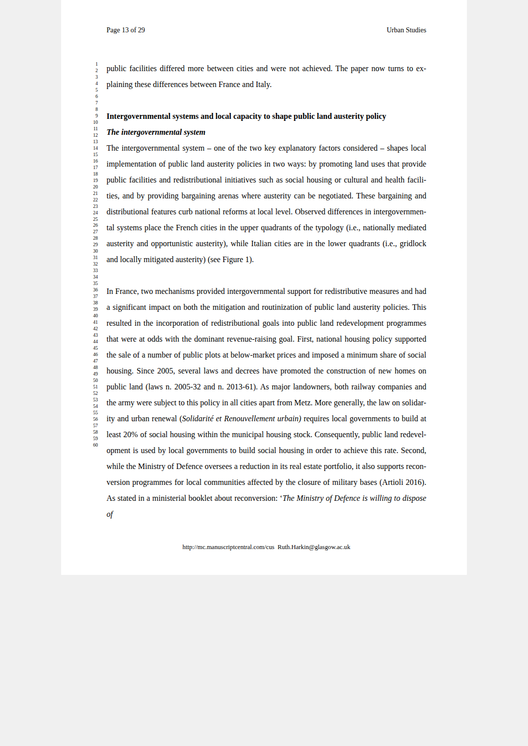Page 13 of 29
Urban Studies
123456789101112131415161718192021222324252627282930313233343536373839404142434445464748495051525354555657585960
public facilities differed more between cities and were not achieved. The paper now turns to explaining these differences between France and Italy.
Intergovernmental systems and local capacity to shape public land austerity policy
The intergovernmental system
The intergovernmental system – one of the two key explanatory factors considered – shapes local implementation of public land austerity policies in two ways: by promoting land uses that provide public facilities and redistributional initiatives such as social housing or cultural and health facilities, and by providing bargaining arenas where austerity can be negotiated. These bargaining and distributional features curb national reforms at local level. Observed differences in intergovernmental systems place the French cities in the upper quadrants of the typology (i.e., nationally mediated austerity and opportunistic austerity), while Italian cities are in the lower quadrants (i.e., gridlock and locally mitigated austerity) (see Figure 1).
In France, two mechanisms provided intergovernmental support for redistributive measures and had a significant impact on both the mitigation and routinization of public land austerity policies. This resulted in the incorporation of redistributional goals into public land redevelopment programmes that were at odds with the dominant revenue-raising goal. First, national housing policy supported the sale of a number of public plots at below-market prices and imposed a minimum share of social housing. Since 2005, several laws and decrees have promoted the construction of new homes on public land (laws n. 2005-32 and n. 2013-61). As major landowners, both railway companies and the army were subject to this policy in all cities apart from Metz. More generally, the law on solidarity and urban renewal (Solidarité et Renouvellement urbain) requires local governments to build at least 20% of social housing within the municipal housing stock. Consequently, public land redevelopment is used by local governments to build social housing in order to achieve this rate. Second, while the Ministry of Defence oversees a reduction in its real estate portfolio, it also supports reconversion programmes for local communities affected by the closure of military bases (Artioli 2016). As stated in a ministerial booklet about reconversion: ‘The Ministry of Defence is willing to dispose of
http://mc.manuscriptcentral.com/cus Ruth.Harkin@glasgow.ac.uk